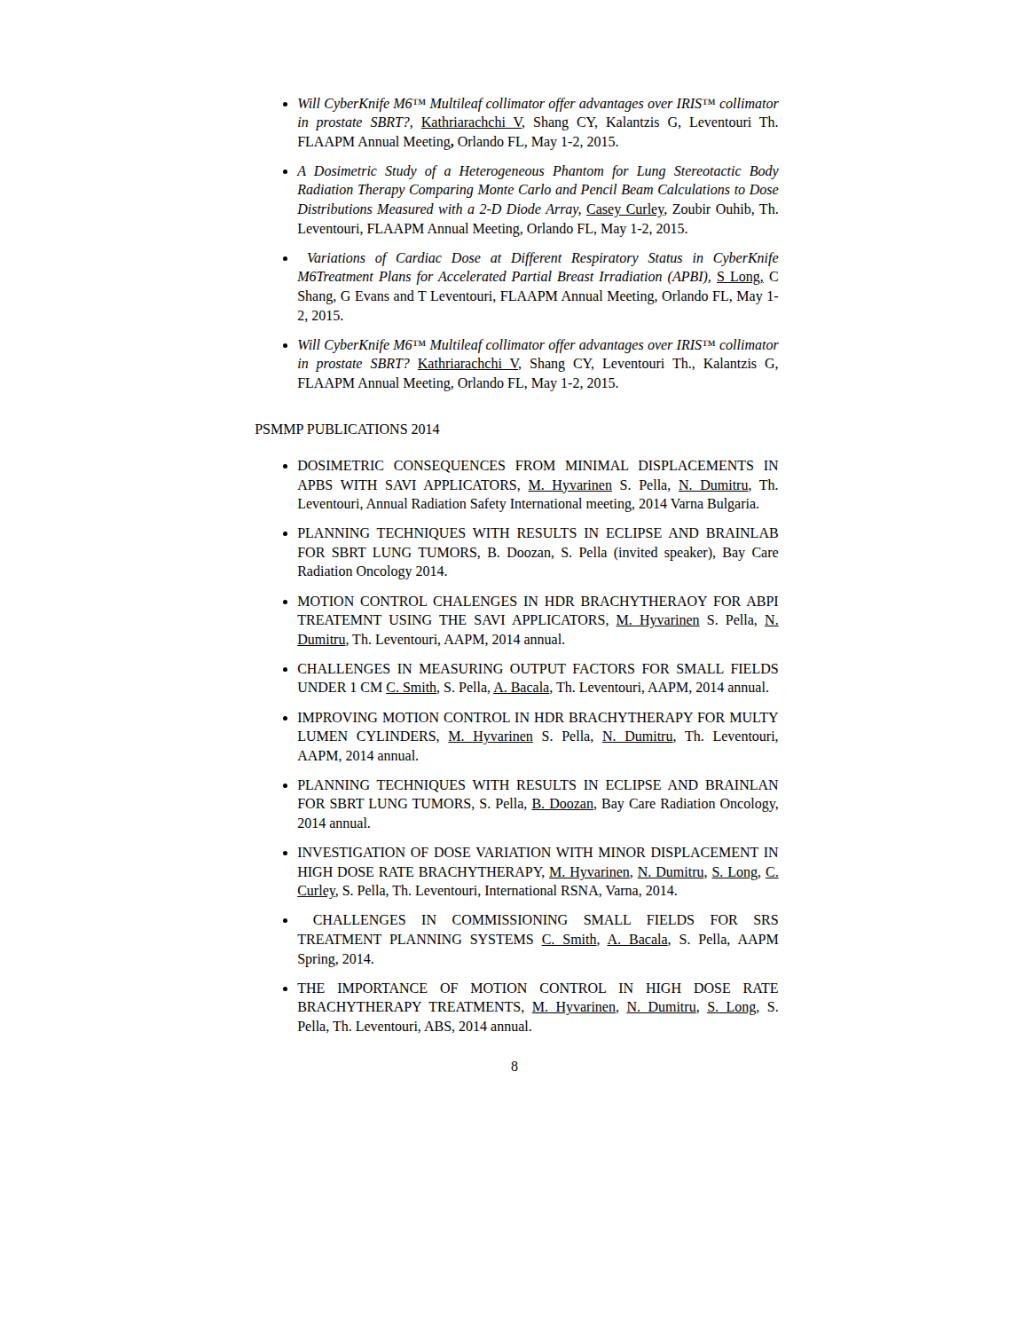Will CyberKnife M6™ Multileaf collimator offer advantages over IRIS™ collimator in prostate SBRT?, Kathriarachchi V, Shang CY, Kalantzis G, Leventouri Th. FLAAPM Annual Meeting, Orlando FL, May 1-2, 2015.
A Dosimetric Study of a Heterogeneous Phantom for Lung Stereotactic Body Radiation Therapy Comparing Monte Carlo and Pencil Beam Calculations to Dose Distributions Measured with a 2-D Diode Array, Casey Curley, Zoubir Ouhib, Th. Leventouri, FLAAPM Annual Meeting, Orlando FL, May 1-2, 2015.
Variations of Cardiac Dose at Different Respiratory Status in CyberKnife M6Treatment Plans for Accelerated Partial Breast Irradiation (APBI), S Long, C Shang, G Evans and T Leventouri, FLAAPM Annual Meeting, Orlando FL, May 1-2, 2015.
Will CyberKnife M6™ Multileaf collimator offer advantages over IRIS™ collimator in prostate SBRT? Kathriarachchi V, Shang CY, Leventouri Th., Kalantzis G, FLAAPM Annual Meeting, Orlando FL, May 1-2, 2015.
PSMMP PUBLICATIONS 2014
DOSIMETRIC CONSEQUENCES FROM MINIMAL DISPLACEMENTS IN APBS WITH SAVI APPLICATORS, M. Hyvarinen S. Pella, N. Dumitru, Th. Leventouri, Annual Radiation Safety International meeting, 2014 Varna Bulgaria.
PLANNING TECHNIQUES WITH RESULTS IN ECLIPSE AND BRAINLAB FOR SBRT LUNG TUMORS, B. Doozan, S. Pella (invited speaker), Bay Care Radiation Oncology 2014.
MOTION CONTROL CHALENGES IN HDR BRACHYTHERAOY FOR ABPI TREATEMNT USING THE SAVI APPLICATORS, M. Hyvarinen S. Pella, N. Dumitru, Th. Leventouri, AAPM, 2014 annual.
CHALLENGES IN MEASURING OUTPUT FACTORS FOR SMALL FIELDS UNDER 1 CM C. Smith, S. Pella, A. Bacala, Th. Leventouri, AAPM, 2014 annual.
IMPROVING MOTION CONTROL IN HDR BRACHYTHERAPY FOR MULTY LUMEN CYLINDERS, M. Hyvarinen S. Pella, N. Dumitru, Th. Leventouri, AAPM, 2014 annual.
PLANNING TECHNIQUES WITH RESULTS IN ECLIPSE AND BRAINLAN FOR SBRT LUNG TUMORS, S. Pella, B. Doozan, Bay Care Radiation Oncology, 2014 annual.
INVESTIGATION OF DOSE VARIATION WITH MINOR DISPLACEMENT IN HIGH DOSE RATE BRACHYTHERAPY, M. Hyvarinen, N. Dumitru, S. Long, C. Curley, S. Pella, Th. Leventouri, International RSNA, Varna, 2014.
CHALLENGES IN COMMISSIONING SMALL FIELDS FOR SRS TREATMENT PLANNING SYSTEMS C. Smith, A. Bacala, S. Pella, AAPM Spring, 2014.
THE IMPORTANCE OF MOTION CONTROL IN HIGH DOSE RATE BRACHYTHERAPY TREATMENTS, M. Hyvarinen, N. Dumitru, S. Long, S. Pella, Th. Leventouri, ABS, 2014 annual.
8